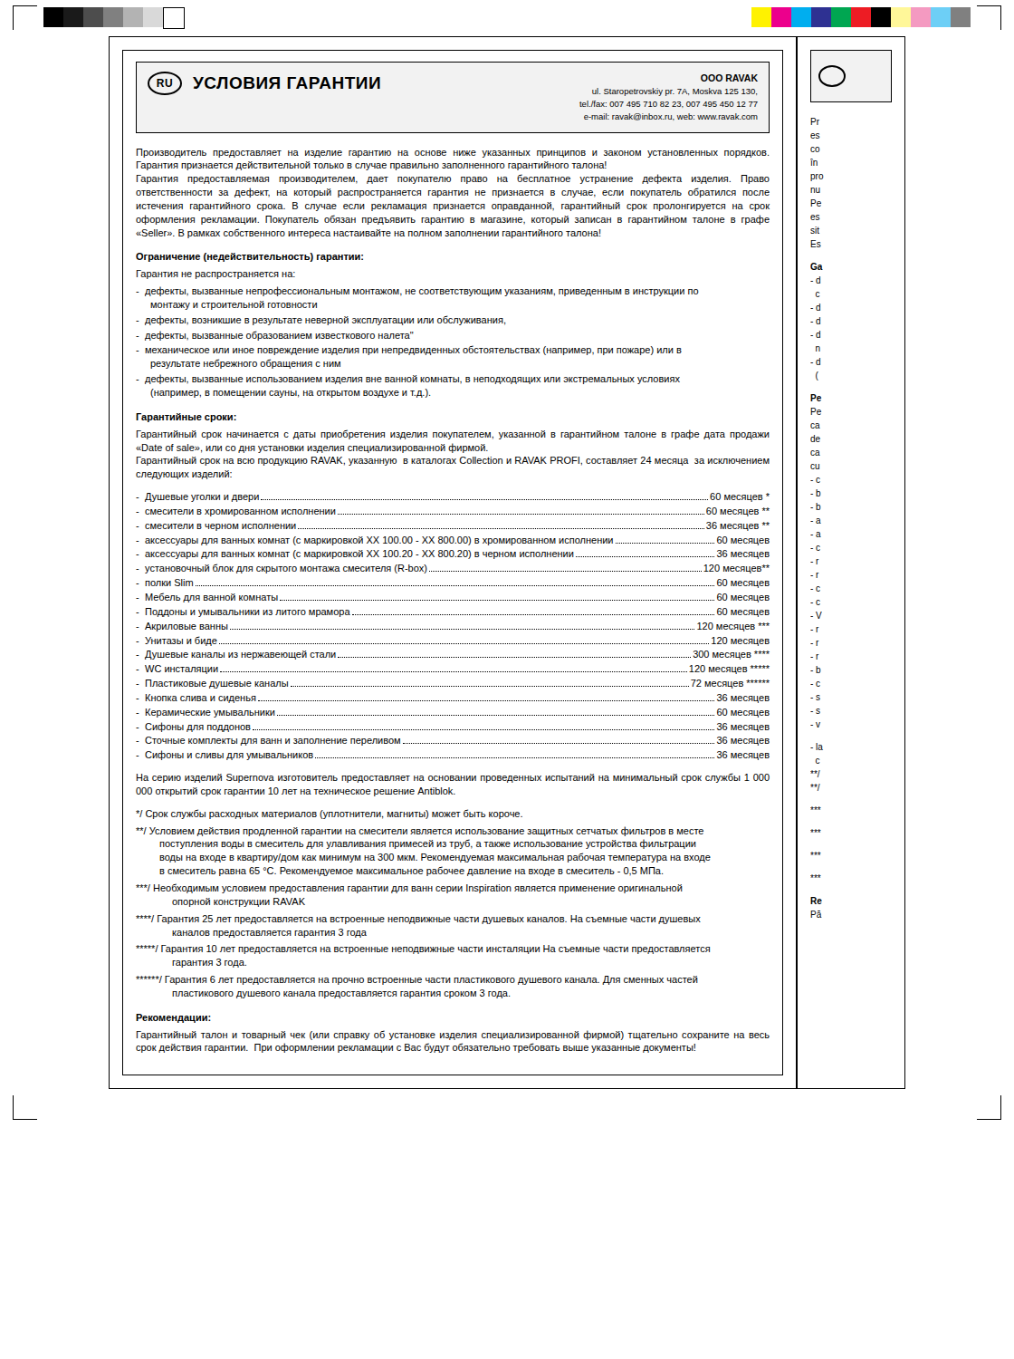RU
УСЛОВИЯ ГАРАНТИИ
OOO RAVAK
ul. Staropetrovskiy pr. 7A, Moskva 125 130,
tel./fax: 007 495 710 82 23, 007 495 450 12 77
e-mail: ravak@inbox.ru, web: www.ravak.com
Производитель предоставляет на изделие гарантию на основе ниже указанных принципов и законом установленных порядков. Гарантия признается действительной только в случае правильно заполненного гарантийного талона!
Гарантия предоставляемая производителем, дает покупателю право на бесплатное устранение дефекта изделия. Право ответственности за дефект, на который распространяется гарантия не признается в случае, если покупатель обратился после истечения гарантийного срока. В случае если рекламация признается оправданной, гарантийный срок пролонгируется на срок оформления рекламации. Покупатель обязан предъявить гарантию в магазине, который записан в гарантийном талоне в графе «Seller». В рамках собственного интереса настаивайте на полном заполнении гарантийного талона!
Ограничение (недействительность) гарантии:
Гарантия не распространяется на:
дефекты, вызванные непрофессиональным монтажом, не соответствующим указаниям, приведенным в инструкции помонтажу и строительной готовности
дефекты, возникшие в результате неверной эксплуатации или обслуживания,
дефекты, вызванные образованием известкового налета"
механическое или иное повреждение изделия при непредвиденных обстоятельствах (например, при пожаре) или врезультате небрежного обращения с ним
дефекты, вызванные использованием изделия вне ванной комнаты, в неподходящих или экстремальных условиях(например, в помещении сауны, на открытом воздухе и т.д.).
Гарантийные сроки:
Гарантийный срок начинается с даты приобретения изделия покупателем, указанной в гарантийном талоне в графе дата продажи «Date of sale», или со дня установки изделия специализированной фирмой.
Гарантийный срок на всю продукцию RAVAK, указанную в каталогах Collection и RAVAK PROFI, составляет 24 месяца за исключением следующих изделий:
Душевые уголки и двери 60 месяцев *
смесители в хромированном исполнении 60 месяцев **
смесители в черном исполнении 36 месяцев **
аксессуары для ванных комнат (с маркировкой XX 100.00 - XX 800.00) в хромированном исполнении 60 месяцев
аксессуары для ванных комнат (с маркировкой XX 100.20 - XX 800.20) в черном исполнении 36 месяцев
установочный блок для скрытого монтажа смесителя (R-box) 120 месяцев**
полки Slim 60 месяцев
Мебель для ванной комнаты 60 месяцев
Поддоны и умывальники из литого мрамора 60 месяцев
Акриловые ванны 120 месяцев ***
Унитазы и биде 120 месяцев
Душевые каналы из нержавеющей стали 300 месяцев ****
WC инсталяции 120 месяцев *****
Пластиковые душевые каналы 72 месяцев ******
Кнопка слива и сиденья 36 месяцев
Керамические умывальники 60 месяцев
Сифоны для поддонов 36 месяцев
Сточные комплекты для ванн и заполнение переливом 36 месяцев
Сифоны и сливы для умывальников 36 месяцев
На серию изделий Supernova изготовитель предоставляет на основании проведенных испытаний на минимальный срок службы 1 000 000 открытий срок гарантии 10 лет на техническое решение Antiblok.
*/ Срок службы расходных материалов (уплотнители, магниты) может быть короче.
**/ Условием действия продленной гарантии на смесители является использование защитных сетчатых фильтров в месте поступления воды в смеситель для улавливания примесей из труб, а также использование устройства фильтрации воды на входе в квартиру/дом как минимум на 300 мкм. Рекомендуемая максимальная рабочая температура на входе в смеситель равна 65 °C. Рекомендуемое максимальное рабочее давление на входе в смеситель - 0,5 МПа.
***/ Необходимым условием предоставления гарантии для ванн серии Inspiration является применение оригинальной опорной конструкции RAVAK
****/ Гарантия 25 лет предоставляется на встроенные неподвижные части душевых каналов. На съемные части душевых каналов предоставляется гарантия 3 года
*****/ Гарантия 10 лет предоставляется на встроенные неподвижные части инсталяции На съемные части предоставляется гарантия 3 года.
******/ Гарантия 6 лет предоставляется на прочно встроенные части пластикового душевого канала. Для сменных частей пластикового душевого канала предоставляется гарантия сроком 3 года.
Рекомендации:
Гарантийный талон и товарный чек (или справку об установке изделия специализированной фирмой) тщательно сохраните на весь срок действия гарантии. При оформлении рекламации с Вас будут обязательно требовать выше указанные документы!
Pr
es
co
în
pro
nu
Pe
es
sit
Es
Ga
- d
c
- d
- d
- d
n
- d
(
Pe
Pe
ca
de
ca
cu
- c
- b
- b
- a
- a
- c
- r
- r
- c
- c
- V
- r
- r
- r
- b
- c
- s
- s
- v
- la
c
**/
**/
***
***
***
***
Re
Pă